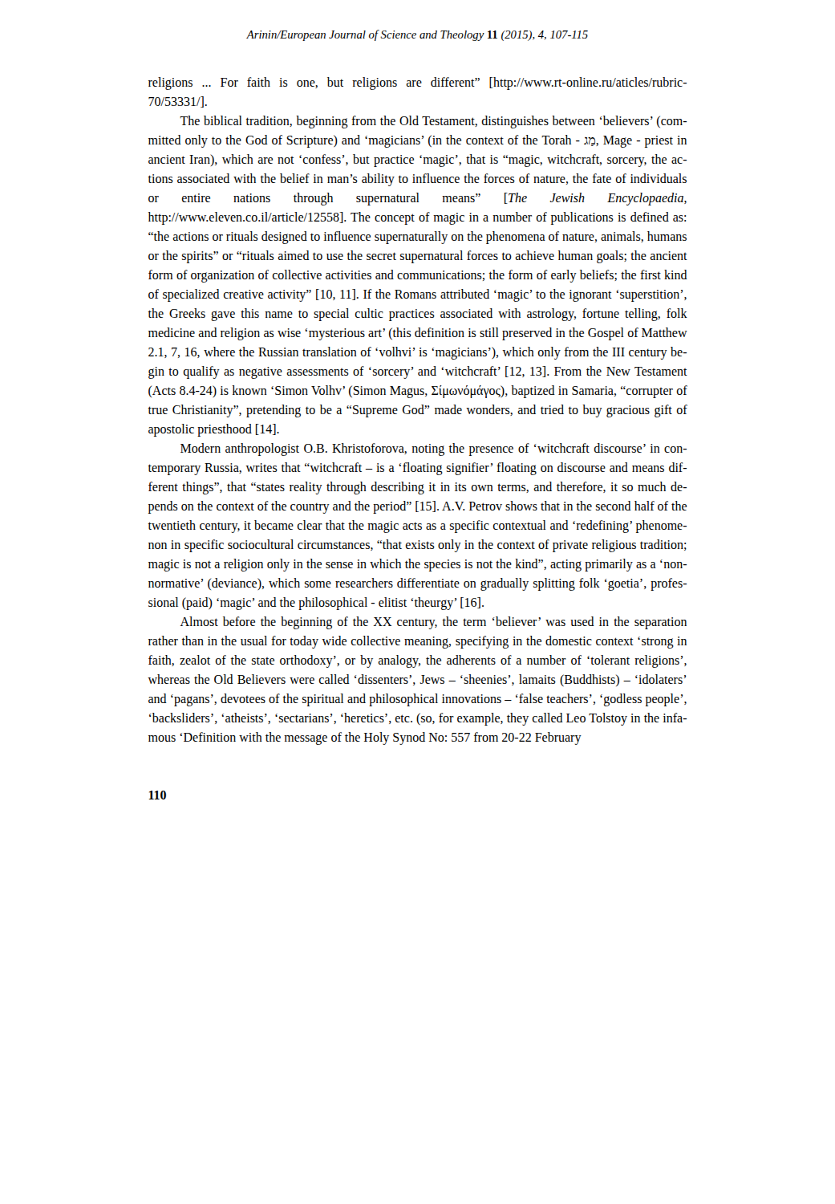Arinin/European Journal of Science and Theology 11 (2015), 4, 107-115
religions ... For faith is one, but religions are different” [http://www.rt-online.ru/aticles/rubric-70/53331/].
The biblical tradition, beginning from the Old Testament, distinguishes between ‘believers’ (committed only to the God of Scripture) and ‘magicians’ (in the context of the Torah - מַג, Mage - priest in ancient Iran), which are not ‘confess’, but practice ‘magic’, that is “magic, witchcraft, sorcery, the actions associated with the belief in man’s ability to influence the forces of nature, the fate of individuals or entire nations through supernatural means” [The Jewish Encyclopaedia, http://www.eleven.co.il/article/12558]. The concept of magic in a number of publications is defined as: “the actions or rituals designed to influence supernaturally on the phenomena of nature, animals, humans or the spirits” or “rituals aimed to use the secret supernatural forces to achieve human goals; the ancient form of organization of collective activities and communications; the form of early beliefs; the first kind of specialized creative activity” [10, 11]. If the Romans attributed ‘magic’ to the ignorant ‘superstition’, the Greeks gave this name to special cultic practices associated with astrology, fortune telling, folk medicine and religion as wise ‘mysterious art’ (this definition is still preserved in the Gospel of Matthew 2.1, 7, 16, where the Russian translation of ‘volhvi’ is ‘magicians’), which only from the III century begin to qualify as negative assessments of ‘sorcery’ and ‘witchcraft’ [12, 13]. From the New Testament (Acts 8.4-24) is known ‘Simon Volhv’ (Simon Magus, Σίμωνόμάγος), baptized in Samaria, “corrupter of true Christianity”, pretending to be a “Supreme God” made wonders, and tried to buy gracious gift of apostolic priesthood [14].
Modern anthropologist O.B. Khristoforova, noting the presence of ‘witchcraft discourse’ in contemporary Russia, writes that “witchcraft – is a ‘floating signifier’ floating on discourse and means different things”, that “states reality through describing it in its own terms, and therefore, it so much depends on the context of the country and the period” [15]. A.V. Petrov shows that in the second half of the twentieth century, it became clear that the magic acts as a specific contextual and ‘redefining’ phenomenon in specific sociocultural circumstances, “that exists only in the context of private religious tradition; magic is not a religion only in the sense in which the species is not the kind”, acting primarily as a ‘non-normative’ (deviance), which some researchers differentiate on gradually splitting folk ‘goetia’, professional (paid) ‘magic’ and the philosophical - elitist ‘theurgy’ [16].
Almost before the beginning of the XX century, the term ‘believer’ was used in the separation rather than in the usual for today wide collective meaning, specifying in the domestic context ‘strong in faith, zealot of the state orthodoxy’, or by analogy, the adherents of a number of ‘tolerant religions’, whereas the Old Believers were called ‘dissenters’, Jews – ‘sheenies’, lamaits (Buddhists) – ‘idolaters’ and ‘pagans’, devotees of the spiritual and philosophical innovations – ‘false teachers’, ‘godless people’, ‘backsliders’, ‘atheists’, ‘sectarians’, ‘heretics’, etc. (so, for example, they called Leo Tolstoy in the infamous ‘Definition with the message of the Holy Synod No: 557 from 20-22 February
110